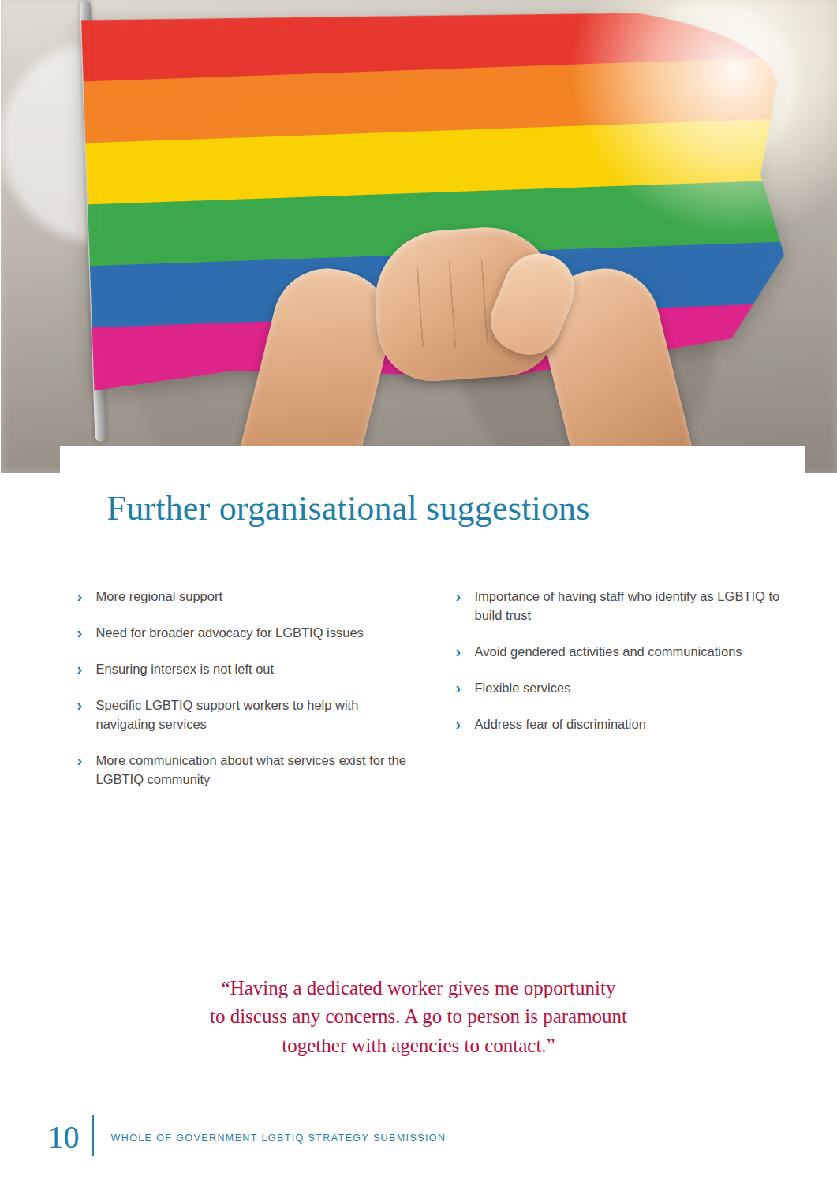Further organisational suggestions
More regional support
Need for broader advocacy for LGBTIQ issues
Ensuring intersex is not left out
Specific LGBTIQ support workers to help with navigating services
More communication about what services exist for the LGBTIQ community
Importance of having staff who identify as LGBTIQ to build trust
Avoid gendered activities and communications
Flexible services
Address fear of discrimination
“Having a dedicated worker gives me opportunity
to discuss any concerns. A go to person is paramount
together with agencies to contact.”
10
Whole of Government LGBTIQ Strategy Submission